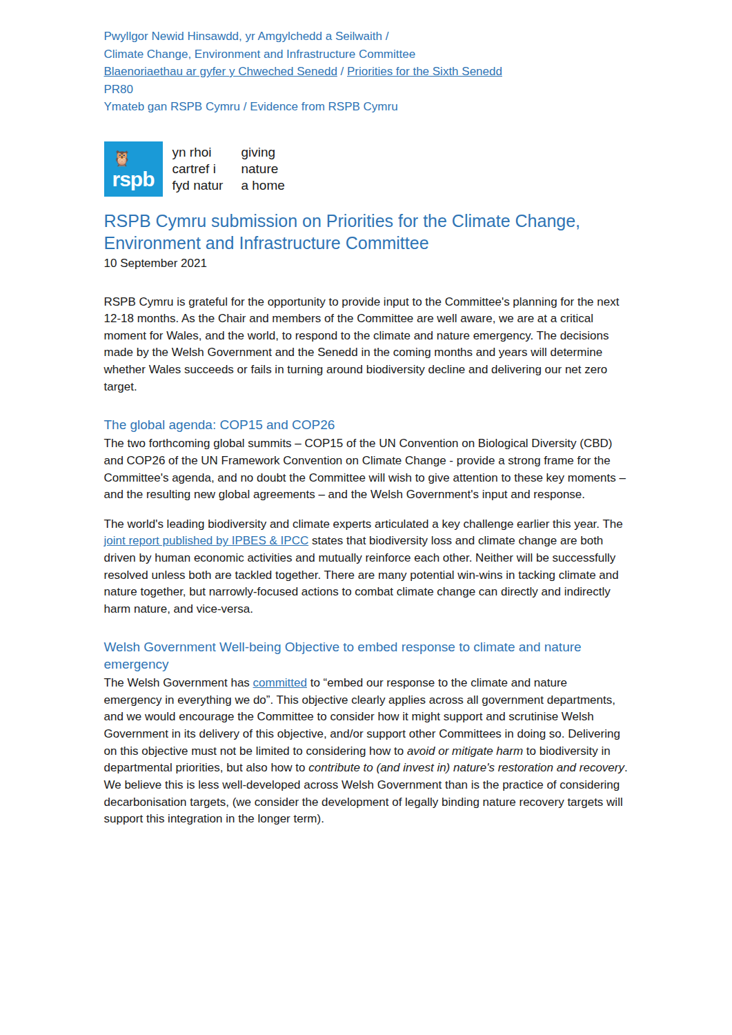Pwyllgor Newid Hinsawdd, yr Amgylchedd a Seilwaith /
Climate Change, Environment and Infrastructure Committee
Blaenoriaethau ar gyfer y Chweched Senedd / Priorities for the Sixth Senedd
PR80
Ymateb gan RSPB Cymru / Evidence from RSPB Cymru
🦉rspb yn rhoi giving cartref i nature fyd natur a home
RSPB Cymru submission on Priorities for the Climate Change, Environment and Infrastructure Committee
10 September 2021
RSPB Cymru is grateful for the opportunity to provide input to the Committee's planning for the next 12-18 months. As the Chair and members of the Committee are well aware, we are at a critical moment for Wales, and the world, to respond to the climate and nature emergency. The decisions made by the Welsh Government and the Senedd in the coming months and years will determine whether Wales succeeds or fails in turning around biodiversity decline and delivering our net zero target.
The global agenda: COP15 and COP26
The two forthcoming global summits – COP15 of the UN Convention on Biological Diversity (CBD) and COP26 of the UN Framework Convention on Climate Change - provide a strong frame for the Committee's agenda, and no doubt the Committee will wish to give attention to these key moments – and the resulting new global agreements – and the Welsh Government's input and response.
The world's leading biodiversity and climate experts articulated a key challenge earlier this year. The joint report published by IPBES & IPCC states that biodiversity loss and climate change are both driven by human economic activities and mutually reinforce each other. Neither will be successfully resolved unless both are tackled together. There are many potential win-wins in tacking climate and nature together, but narrowly-focused actions to combat climate change can directly and indirectly harm nature, and vice-versa.
Welsh Government Well-being Objective to embed response to climate and nature emergency
The Welsh Government has committed to “embed our response to the climate and nature emergency in everything we do”. This objective clearly applies across all government departments, and we would encourage the Committee to consider how it might support and scrutinise Welsh Government in its delivery of this objective, and/or support other Committees in doing so. Delivering on this objective must not be limited to considering how to avoid or mitigate harm to biodiversity in departmental priorities, but also how to contribute to (and invest in) nature's restoration and recovery. We believe this is less well-developed across Welsh Government than is the practice of considering decarbonisation targets, (we consider the development of legally binding nature recovery targets will support this integration in the longer term).